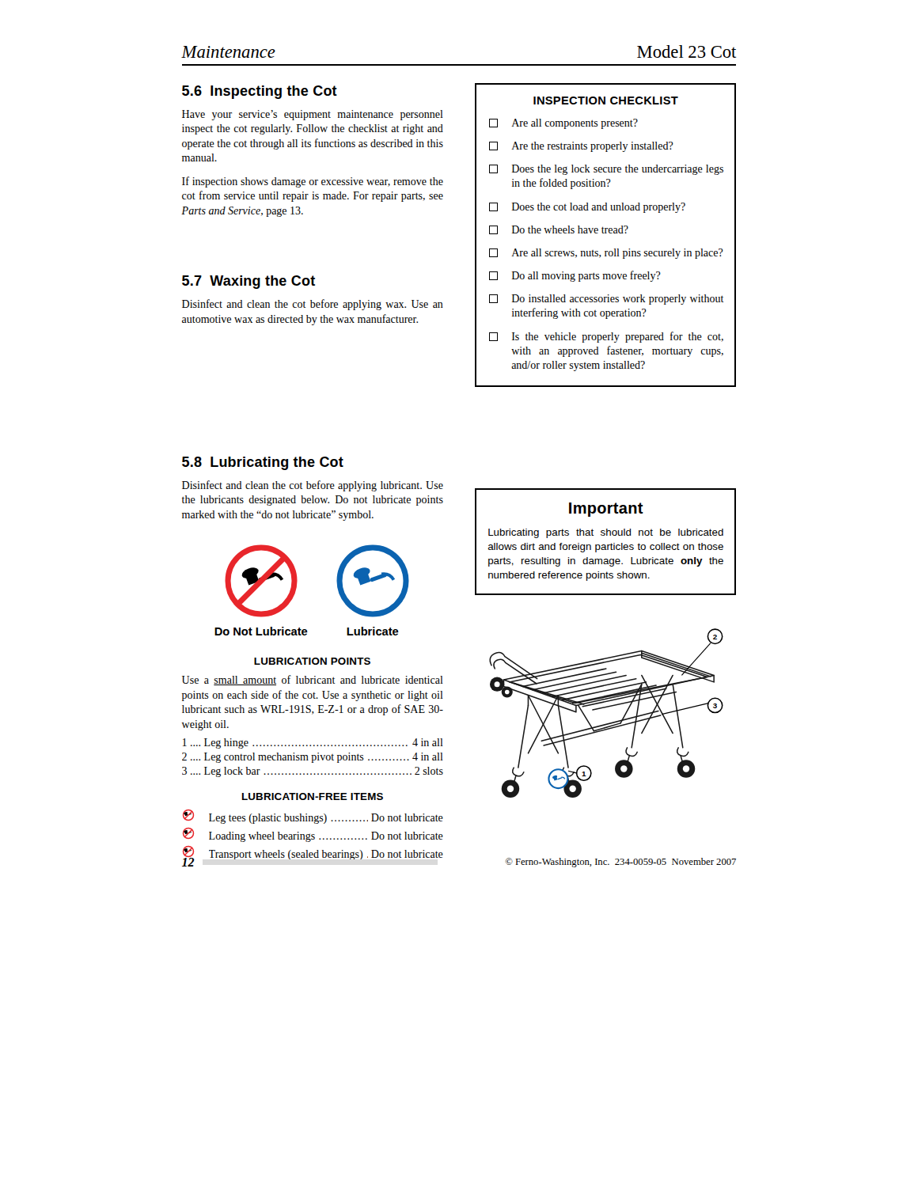Maintenance
Model 23 Cot
5.6 Inspecting the Cot
Have your service’s equipment maintenance personnel inspect the cot regularly. Follow the checklist at right and operate the cot through all its functions as described in this manual.
If inspection shows damage or excessive wear, remove the cot from service until repair is made. For repair parts, see Parts and Service, page 13.
5.7 Waxing the Cot
Disinfect and clean the cot before applying wax. Use an automotive wax as directed by the wax manufacturer.
5.8 Lubricating the Cot
Disinfect and clean the cot before applying lubricant. Use the lubricants designated below. Do not lubricate points marked with the “do not lubricate” symbol.
Do Not Lubricate
Lubricate
LUBRICATION POINTS
Use a small amount of lubricant and lubricate identical points on each side of the cot. Use a synthetic or light oil lubricant such as WRL-191S, E-Z-1 or a drop of SAE 30-weight oil.
1 .... Leg hinge 4 in all
2 .... Leg control mechanism pivot points 4 in all
3 .... Leg lock bar 2 slots
LUBRICATION-FREE ITEMS
Leg tees (plastic bushings) Do not lubricate
Loading wheel bearings Do not lubricate
Transport wheels (sealed bearings) Do not lubricate
INSPECTION CHECKLIST
Are all components present?
Are the restraints properly installed?
Does the leg lock secure the undercarriage legs in the folded position?
Does the cot load and unload properly?
Do the wheels have tread?
Are all screws, nuts, roll pins securely in place?
Do all moving parts move freely?
Do installed accessories work properly without interfering with cot operation?
Is the vehicle properly prepared for the cot, with an approved fastener, mortuary cups, and/or roller system installed?
Important
Lubricating parts that should not be lubricated allows dirt and foreign particles to collect on those parts, resulting in damage. Lubricate only the numbered reference points shown.
2 3 1
12 © Ferno-Washington, Inc. 234-0059-05 November 2007